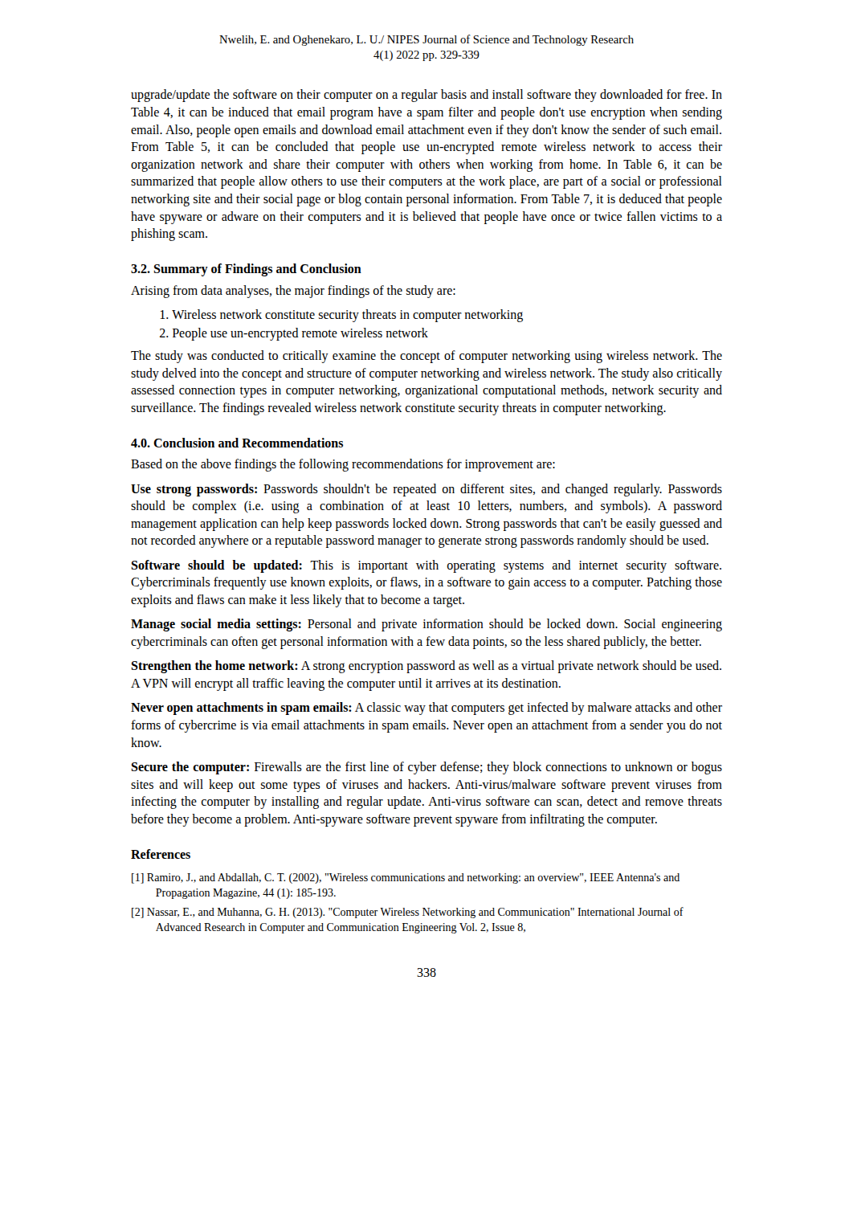Nwelih, E. and Oghenekaro, L. U./ NIPES Journal of Science and Technology Research
4(1) 2022 pp. 329-339
upgrade/update the software on their computer on a regular basis and install software they downloaded for free. In Table 4, it can be induced that email program have a spam filter and people don't use encryption when sending email. Also, people open emails and download email attachment even if they don't know the sender of such email. From Table 5, it can be concluded that people use un-encrypted remote wireless network to access their organization network and share their computer with others when working from home. In Table 6, it can be summarized that people allow others to use their computers at the work place, are part of a social or professional networking site and their social page or blog contain personal information. From Table 7, it is deduced that people have spyware or adware on their computers and it is believed that people have once or twice fallen victims to a phishing scam.
3.2. Summary of Findings and Conclusion
Arising from data analyses, the major findings of the study are:
Wireless network constitute security threats in computer networking
People use un-encrypted remote wireless network
The study was conducted to critically examine the concept of computer networking using wireless network. The study delved into the concept and structure of computer networking and wireless network. The study also critically assessed connection types in computer networking, organizational computational methods, network security and surveillance. The findings revealed wireless network constitute security threats in computer networking.
4.0. Conclusion and Recommendations
Based on the above findings the following recommendations for improvement are:
Use strong passwords: Passwords shouldn't be repeated on different sites, and changed regularly. Passwords should be complex (i.e. using a combination of at least 10 letters, numbers, and symbols). A password management application can help keep passwords locked down. Strong passwords that can't be easily guessed and not recorded anywhere or a reputable password manager to generate strong passwords randomly should be used.
Software should be updated: This is important with operating systems and internet security software. Cybercriminals frequently use known exploits, or flaws, in a software to gain access to a computer. Patching those exploits and flaws can make it less likely that to become a target.
Manage social media settings: Personal and private information should be locked down. Social engineering cybercriminals can often get personal information with a few data points, so the less shared publicly, the better.
Strengthen the home network: A strong encryption password as well as a virtual private network should be used. A VPN will encrypt all traffic leaving the computer until it arrives at its destination.
Never open attachments in spam emails: A classic way that computers get infected by malware attacks and other forms of cybercrime is via email attachments in spam emails. Never open an attachment from a sender you do not know.
Secure the computer: Firewalls are the first line of cyber defense; they block connections to unknown or bogus sites and will keep out some types of viruses and hackers. Anti-virus/malware software prevent viruses from infecting the computer by installing and regular update. Anti-virus software can scan, detect and remove threats before they become a problem. Anti-spyware software prevent spyware from infiltrating the computer.
References
[1] Ramiro, J., and Abdallah, C. T. (2002), "Wireless communications and networking: an overview", IEEE Antenna's and Propagation Magazine, 44 (1): 185-193.
[2] Nassar, E., and Muhanna, G. H. (2013). "Computer Wireless Networking and Communication" International Journal of Advanced Research in Computer and Communication Engineering Vol. 2, Issue 8,
338